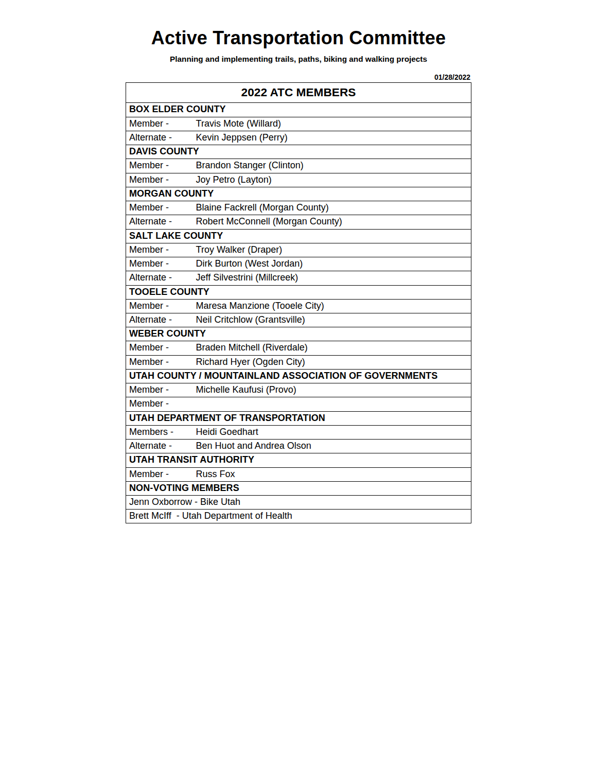Active Transportation Committee
Planning and implementing trails, paths, biking and walking projects
01/28/2022
| 2022 ATC MEMBERS |
| --- |
| BOX ELDER COUNTY |
| Member - Travis Mote (Willard) |
| Alternate - Kevin Jeppsen (Perry) |
| DAVIS COUNTY |
| Member - Brandon Stanger (Clinton) |
| Member - Joy Petro (Layton) |
| MORGAN COUNTY |
| Member - Blaine Fackrell (Morgan County) |
| Alternate - Robert McConnell (Morgan County) |
| SALT LAKE COUNTY |
| Member - Troy Walker (Draper) |
| Member - Dirk Burton (West Jordan) |
| Alternate - Jeff Silvestrini (Millcreek) |
| TOOELE COUNTY |
| Member - Maresa Manzione (Tooele City) |
| Alternate - Neil Critchlow (Grantsville) |
| WEBER COUNTY |
| Member - Braden Mitchell (Riverdale) |
| Member - Richard Hyer (Ogden City) |
| UTAH COUNTY / MOUNTAINLAND ASSOCIATION OF GOVERNMENTS |
| Member - Michelle Kaufusi (Provo) |
| Member - |
| UTAH DEPARTMENT OF TRANSPORTATION |
| Members - Heidi Goedhart |
| Alternate - Ben Huot and Andrea Olson |
| UTAH TRANSIT AUTHORITY |
| Member - Russ Fox |
| NON-VOTING MEMBERS |
| Jenn Oxborrow - Bike Utah |
| Brett McIff - Utah Department of Health |